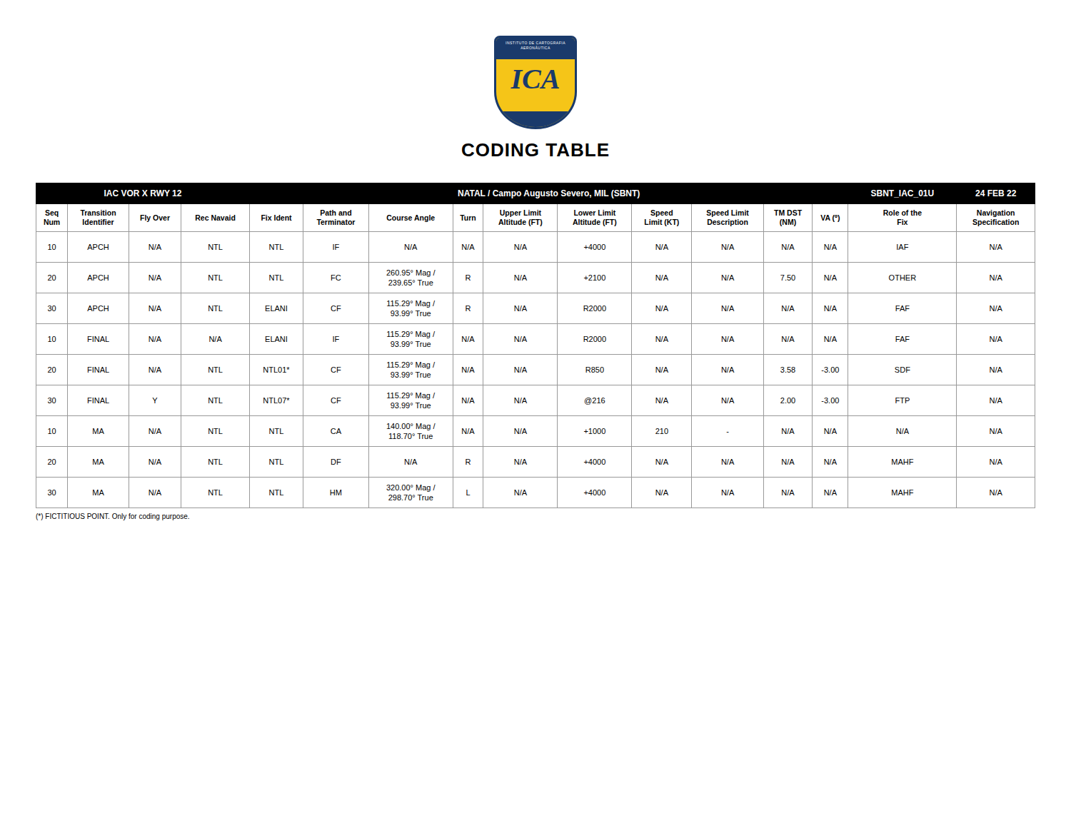INSTITUTO DE CARTOGRAFIA
AERONÁUTICA
ICA
CODING TABLE
| IAC VOR X RWY 12 | NATAL / Campo Augusto Severo, MIL (SBNT) | SBNT_IAC_01U | 24 FEB 22 |
| --- | --- | --- | --- |
| Seq Num | Transition Identifier | Fly Over | Rec Navaid | Fix Ident | Path and Terminator | Course Angle | Turn | Upper Limit Altitude (FT) | Lower Limit Altitude (FT) | Speed Limit (KT) | Speed Limit Description | TM DST (NM) | VA (º) | Role of the Fix | Navigation Specification |
| 10 | APCH | N/A | NTL | NTL | IF | N/A | N/A | N/A | +4000 | N/A | N/A | N/A | N/A | IAF | N/A |
| 20 | APCH | N/A | NTL | NTL | FC | 260.95° Mag / 239.65° True | R | N/A | +2100 | N/A | N/A | 7.50 | N/A | OTHER | N/A |
| 30 | APCH | N/A | NTL | ELANI | CF | 115.29° Mag / 93.99° True | R | N/A | R2000 | N/A | N/A | N/A | N/A | FAF | N/A |
| 10 | FINAL | N/A | N/A | ELANI | IF | 115.29° Mag / 93.99° True | N/A | N/A | R2000 | N/A | N/A | N/A | N/A | FAF | N/A |
| 20 | FINAL | N/A | NTL | NTL01* | CF | 115.29° Mag / 93.99° True | N/A | N/A | R850 | N/A | N/A | 3.58 | -3.00 | SDF | N/A |
| 30 | FINAL | Y | NTL | NTL07* | CF | 115.29° Mag / 93.99° True | N/A | N/A | @216 | N/A | N/A | 2.00 | -3.00 | FTP | N/A |
| 10 | MA | N/A | NTL | NTL | CA | 140.00° Mag / 118.70° True | N/A | N/A | +1000 | 210 | - | N/A | N/A | N/A | N/A |
| 20 | MA | N/A | NTL | NTL | DF | N/A | R | N/A | +4000 | N/A | N/A | N/A | N/A | MAHF | N/A |
| 30 | MA | N/A | NTL | NTL | HM | 320.00° Mag / 298.70° True | L | N/A | +4000 | N/A | N/A | N/A | N/A | MAHF | N/A |
(*) FICTITIOUS POINT. Only for coding purpose.